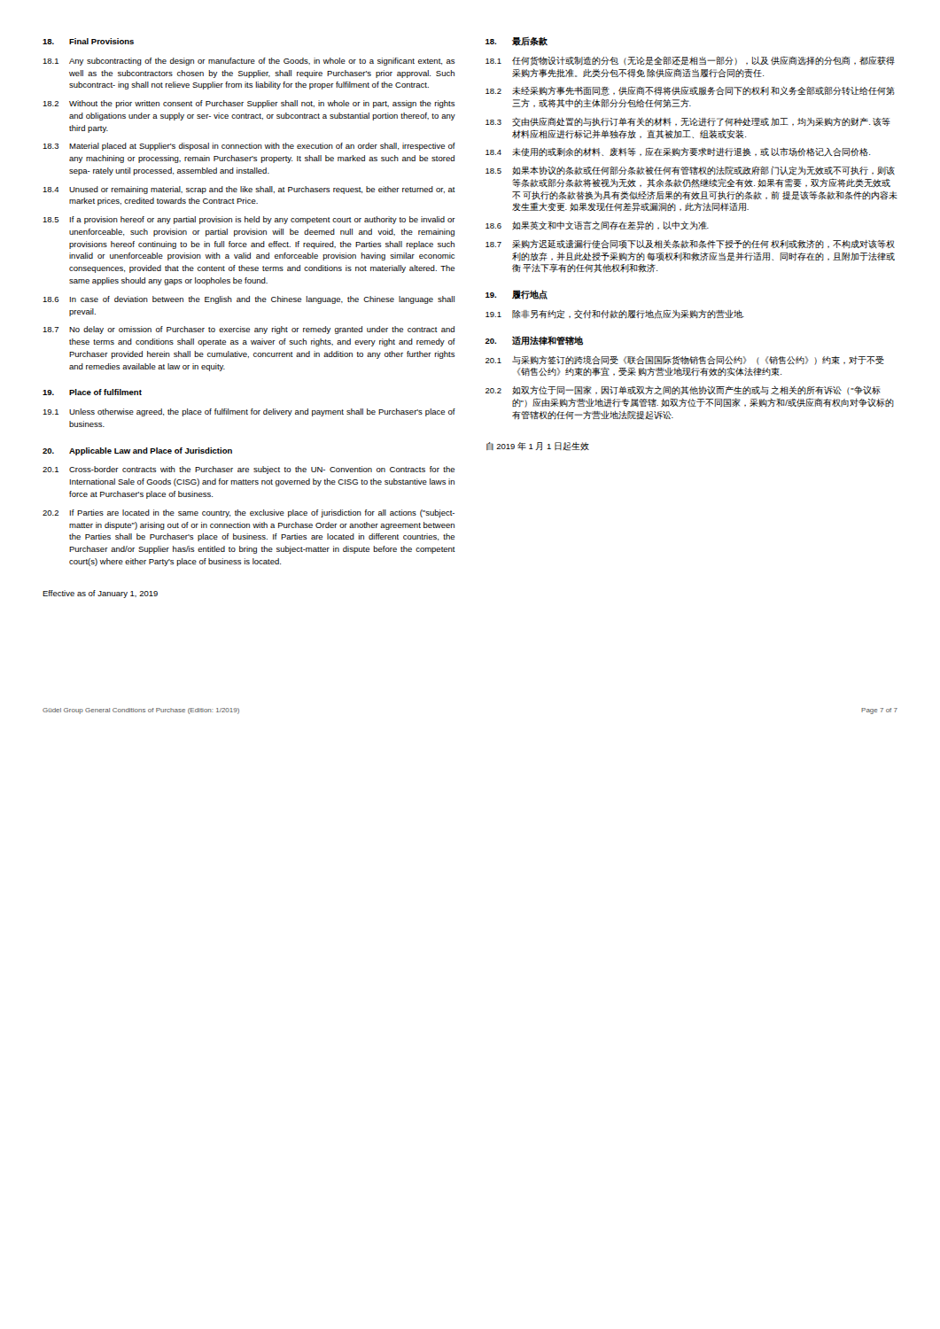18.
Final Provisions
18.1
Any subcontracting of the design or manufacture of the Goods, in whole or to a significant extent, as well as the subcontractors chosen by the Supplier, shall require Purchaser's prior approval. Such subcontract- ing shall not relieve Supplier from its liability for the proper fulfilment of the Contract.
18.2
Without the prior written consent of Purchaser Supplier shall not, in whole or in part, assign the rights and obligations under a supply or ser- vice contract, or subcontract a substantial portion thereof, to any third party.
18.3
Material placed at Supplier's disposal in connection with the execution of an order shall, irrespective of any machining or processing, remain Purchaser's property. It shall be marked as such and be stored sepa- rately until processed, assembled and installed.
18.4
Unused or remaining material, scrap and the like shall, at Purchasers request, be either returned or, at market prices, credited towards the Contract Price.
18.5
If a provision hereof or any partial provision is held by any competent court or authority to be invalid or unenforceable, such provision or partial provision will be deemed null and void, the remaining provisions hereof continuing to be in full force and effect. If required, the Parties shall replace such invalid or unenforceable provision with a valid and enforceable provision having similar economic consequences, provided that the content of these terms and conditions is not materially altered. The same applies should any gaps or loopholes be found.
18.6
In case of deviation between the English and the Chinese language, the Chinese language shall prevail.
18.7
No delay or omission of Purchaser to exercise any right or remedy granted under the contract and these terms and conditions shall operate as a waiver of such rights, and every right and remedy of Purchaser provided herein shall be cumulative, concurrent and in addition to any other further rights and remedies available at law or in equity.
19.
Place of fulfilment
19.1
Unless otherwise agreed, the place of fulfilment for delivery and payment shall be Purchaser's place of business.
20.
Applicable Law and Place of Jurisdiction
20.1
Cross-border contracts with the Purchaser are subject to the UN- Convention on Contracts for the International Sale of Goods (CISG) and for matters not governed by the CISG to the substantive laws in force at Purchaser's place of business.
20.2
If Parties are located in the same country, the exclusive place of jurisdiction for all actions ("subject-matter in dispute") arising out of or in connection with a Purchase Order or another agreement between the Parties shall be Purchaser's place of business. If Parties are located in different countries, the Purchaser and/or Supplier has/is entitled to bring the subject-matter in dispute before the competent court(s) where either Party's place of business is located.
Effective as of January 1, 2019
18.
最后条款
18.1
任何货物设计或制造的分包（无论是全部还是相当一部分），以及 供应商选择的分包商，都应获得采购方事先批准。此类分包不得免 除供应商适当履行合同的责任.
18.2
未经采购方事先书面同意，供应商不得将供应或服务合同下的权利 和义务全部或部分转让给任何第三方，或将其中的主体部分分包给任何第三方.
18.3
交由供应商处置的与执行订单有关的材料，无论进行了何种处理或 加工，均为采购方的财产. 该等材料应相应进行标记并单独存放， 直其被加工、组装或安装.
18.4
未使用的或剩余的材料、废料等，应在采购方要求时进行退换，或 以市场价格记入合同价格.
18.5
如果本协议的条款或任何部分条款被任何有管辖权的法院或政府部 门认定为无效或不可执行，则该等条款或部分条款将被视为无效， 其余条款仍然继续完全有效. 如果有需要，双方应将此类无效或不 可执行的条款替换为具有类似经济后果的有效且可执行的条款，前 提是该等条款和条件的内容未发生重大变更. 如果发现任何差异或漏洞的，此方法同样适用.
18.6
如果英文和中文语言之间存在差异的，以中文为准.
18.7
采购方迟延或遗漏行使合同项下以及相关条款和条件下授予的任何 权利或救济的，不构成对该等权利的放弃，并且此处授予采购方的 每项权利和救济应当是并行适用、同时存在的，且附加于法律或衡 平法下享有的任何其他权利和救济.
19.
履行地点
19.1
除非另有约定，交付和付款的履行地点应为采购方的营业地.
20.
适用法律和管辖地
20.1
与采购方签订的跨境合同受《联合国国际货物销售合同公约》（《销售公约》）约束，对于不受《销售公约》约束的事宜，受采 购方营业地现行有效的实体法律约束.
20.2
如双方位于同一国家，因订单或双方之间的其他协议而产生的或与 之相关的所有诉讼（"争议标的"）应由采购方营业地进行专属管辖. 如双方位于不同国家，采购方和/或供应商有权向对争议标的有管辖权的任何一方营业地法院提起诉讼.
自 2019 年 1 月 1 日起生效
Güdel Group General Conditions of Purchase (Edition: 1/2019)
Page 7 of 7